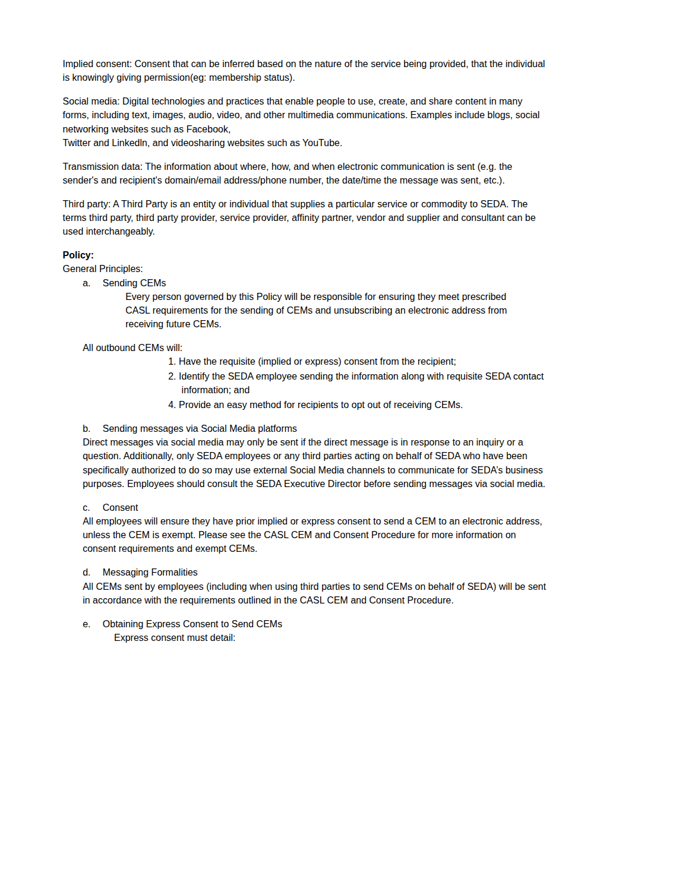Implied consent: Consent that can be inferred based on the nature of the service being provided, that the individual is knowingly giving permission(eg: membership status).
Social media: Digital technologies and practices that enable people to use, create, and share content in many forms, including text, images, audio, video, and other multimedia communications. Examples include blogs, social networking websites such as Facebook,
Twitter and Linkedln, and videosharing websites such as YouTube.
Transmission data: The information about where, how, and when electronic communication is sent (e.g. the sender's and recipient's domain/email address/phone number, the date/time the message was sent, etc.).
Third party: A Third Party is an entity or individual that supplies a particular service or commodity to SEDA. The terms third party, third party provider, service provider, affinity partner, vendor and supplier and consultant can be used interchangeably.
Policy:
General Principles:
a. Sending CEMs
Every person governed by this Policy will be responsible for ensuring they meet prescribed
CASL requirements for the sending of CEMs and unsubscribing an electronic address from receiving future CEMs.
All outbound CEMs will:
1. Have the requisite (implied or express) consent from the recipient;
2. Identify the SEDA employee sending the information along with requisite SEDA contact information; and
4. Provide an easy method for recipients to opt out of receiving CEMs.
b. Sending messages via Social Media platforms
Direct messages via social media may only be sent if the direct message is in response to an inquiry or a question. Additionally, only SEDA employees or any third parties acting on behalf of SEDA who have been specifically authorized to do so may use external Social Media channels to communicate for SEDA’s business purposes. Employees should consult the SEDA Executive Director before sending messages via social media.
c. Consent
All employees will ensure they have prior implied or express consent to send a CEM to an electronic address, unless the CEM is exempt. Please see the CASL CEM and Consent Procedure for more information on consent requirements and exempt CEMs.
d. Messaging Formalities
All CEMs sent by employees (including when using third parties to send CEMs on behalf of SEDA) will be sent in accordance with the requirements outlined in the CASL CEM and Consent Procedure.
e. Obtaining Express Consent to Send CEMs
Express consent must detail: